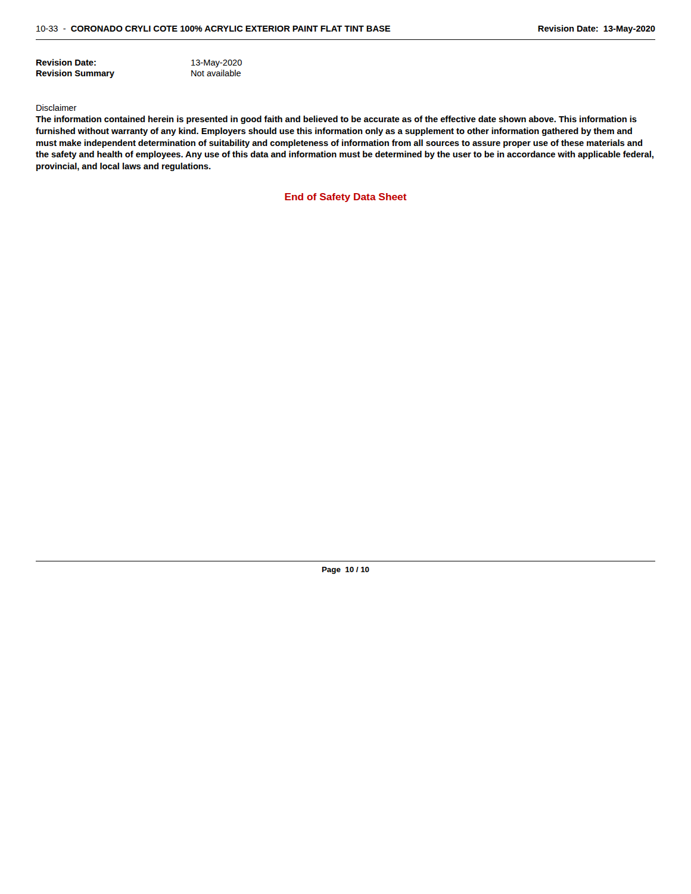10-33 - CORONADO CRYLI COTE 100% ACRYLIC EXTERIOR PAINT FLAT TINT BASE
Revision Date: 13-May-2020
| Revision Date: | 13-May-2020 |
| Revision Summary | Not available |
Disclaimer
The information contained herein is presented in good faith and believed to be accurate as of the effective date shown above. This information is furnished without warranty of any kind. Employers should use this information only as a supplement to other information gathered by them and must make independent determination of suitability and completeness of information from all sources to assure proper use of these materials and the safety and health of employees. Any use of this data and information must be determined by the user to be in accordance with applicable federal, provincial, and local laws and regulations.
End of Safety Data Sheet
Page 10 / 10